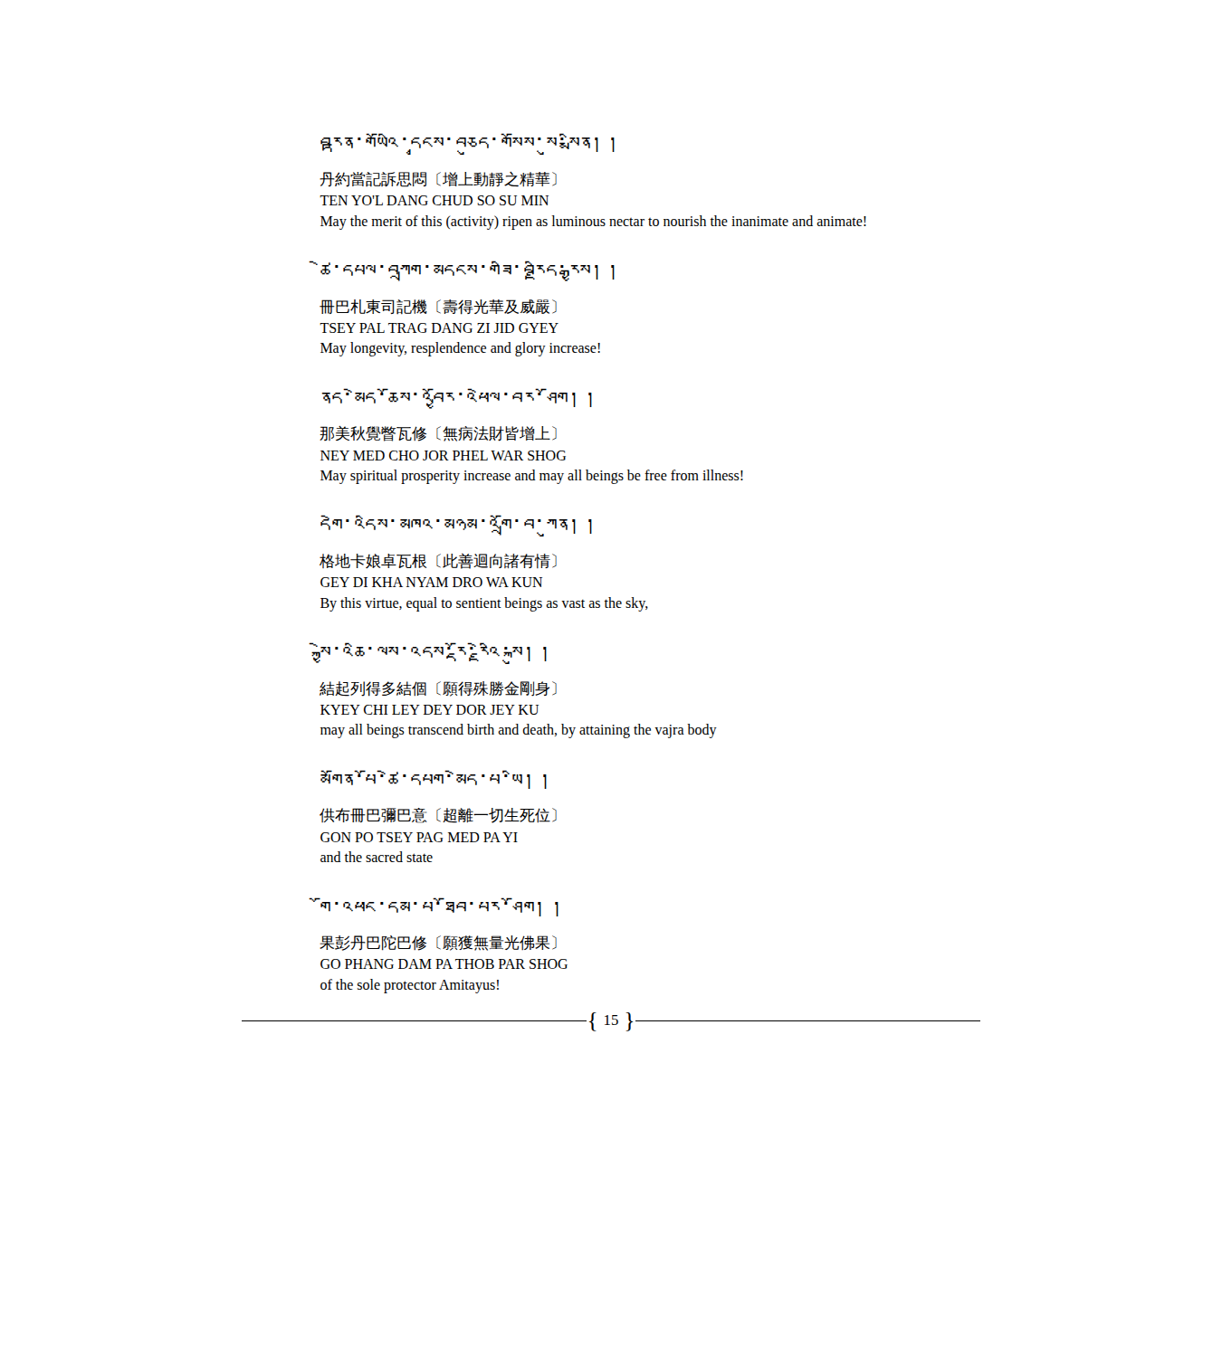བརྟན་གཡོའི་དྭངས་བཅུད་གསོས་སུ་སྨིན། །
丹約當記訴思悶〔增上動靜之精華〕
TEN YO'L DANG CHUD SO SU MIN
May the merit of this (activity) ripen as luminous nectar to nourish the inanimate and animate!
ཚེ་དཔལ་བཀྲག་མདངས་གཟི་བརྗིད་རྒྱས། །
冊巴札東司記機〔壽得光華及威嚴〕
TSEY PAL TRAG DANG ZI JID GYEY
May longevity, resplendence and glory increase!
ནད་མེད་ཆོས་འབྱོར་འཕེལ་བར་ཤོག། །
那美秋覺瞥瓦修〔無病法財皆增上〕
NEY MED CHO JOR PHEL WAR SHOG
May spiritual prosperity increase and may all beings be free from illness!
དགེ་འདིས་མཁའ་མཉམ་འགྲོ་བ་ཀུན། །
格地卡娘卓瓦根〔此善迴向諸有情〕
GEY DI KHA NYAM DRO WA KUN
By this virtue, equal to sentient beings as vast as the sky,
སྐྱེ་འཆི་ལས་འདས་རྡོ་རྗེའི་སྐུ། །
結起列得多結個〔願得殊勝金剛身〕
KYEY CHI LEY DEY DOR JEY KU
may all beings transcend birth and death, by attaining the vajra body
མགོན་པོ་ཚེ་དཔག་མེད་པ་ཡི། །
供布冊巴彌巴意〔超離一切生死位〕
GON PO TSEY PAG MED PA YI
and the sacred state
གོ་འཕང་དམ་པ་ཐོབ་པར་ཤོག། །
果彭丹巴陀巴修〔願獲無量光佛果〕
GO PHANG DAM PA THOB PAR SHOG
of the sole protector Amitayus!
{ 15 }